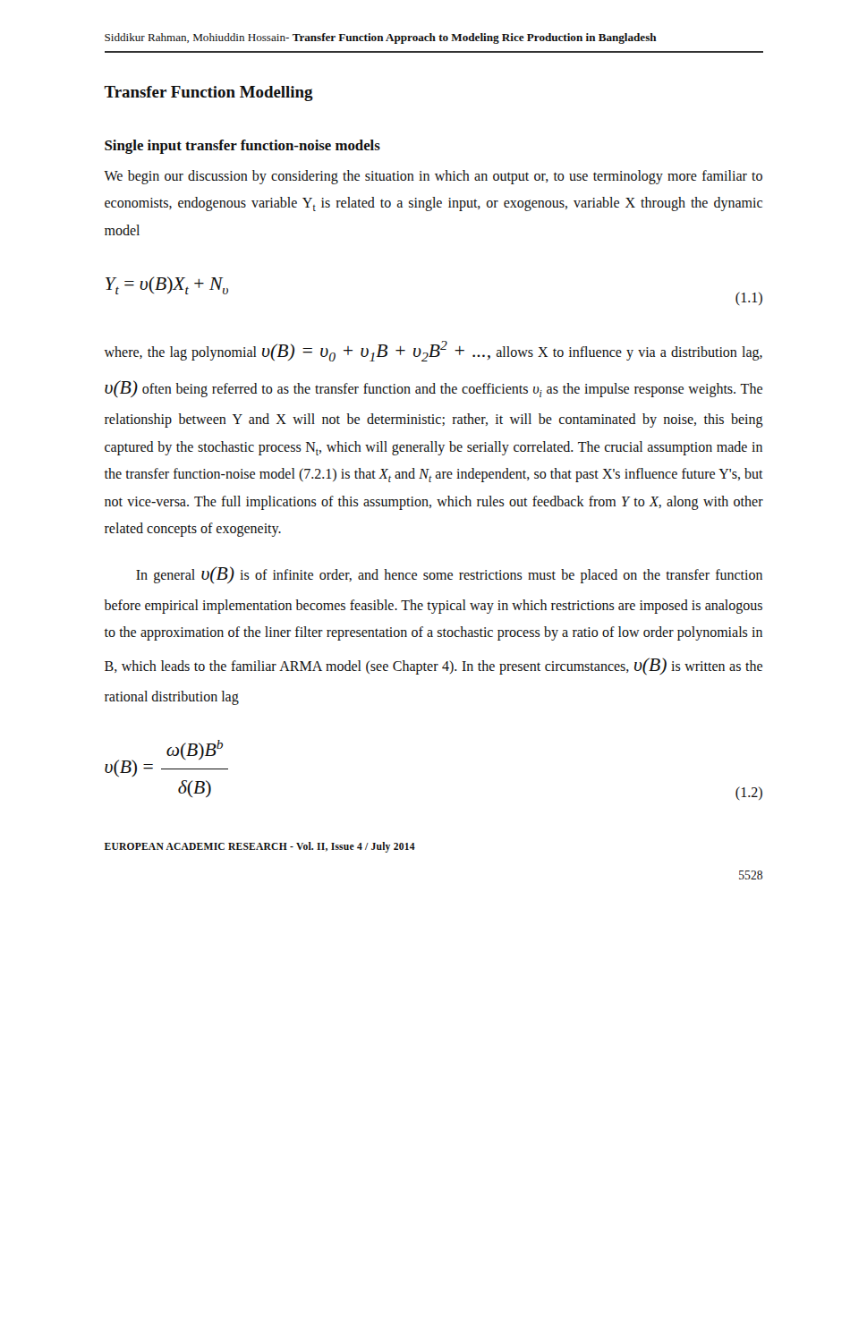Siddikur Rahman, Mohiuddin Hossain- Transfer Function Approach to Modeling Rice Production in Bangladesh
Transfer Function Modelling
Single input transfer function-noise models
We begin our discussion by considering the situation in which an output or, to use terminology more familiar to economists, endogenous variable Yt is related to a single input, or exogenous, variable X through the dynamic model
Yt = υ(B)Xt + Nυ (1.1)
where, the lag polynomial υ(B) = υ0 + υ1B + υ2B2 + ..., allows X to influence y via a distribution lag, υ(B) often being referred to as the transfer function and the coefficients υi as the impulse response weights. The relationship between Y and X will not be deterministic; rather, it will be contaminated by noise, this being captured by the stochastic process Nt, which will generally be serially correlated. The crucial assumption made in the transfer function-noise model (7.2.1) is that Xt and Nt are independent, so that past X's influence future Y's, but not vice-versa. The full implications of this assumption, which rules out feedback from Y to X, along with other related concepts of exogeneity.
In general υ(B) is of infinite order, and hence some restrictions must be placed on the transfer function before empirical implementation becomes feasible. The typical way in which restrictions are imposed is analogous to the approximation of the liner filter representation of a stochastic process by a ratio of low order polynomials in B, which leads to the familiar ARMA model (see Chapter 4). In the present circumstances, υ(B) is written as the rational distribution lag
υ(B) = ω(B)Bb δ(B) (1.2)
EUROPEAN ACADEMIC RESEARCH - Vol. II, Issue 4 / July 2014
5528